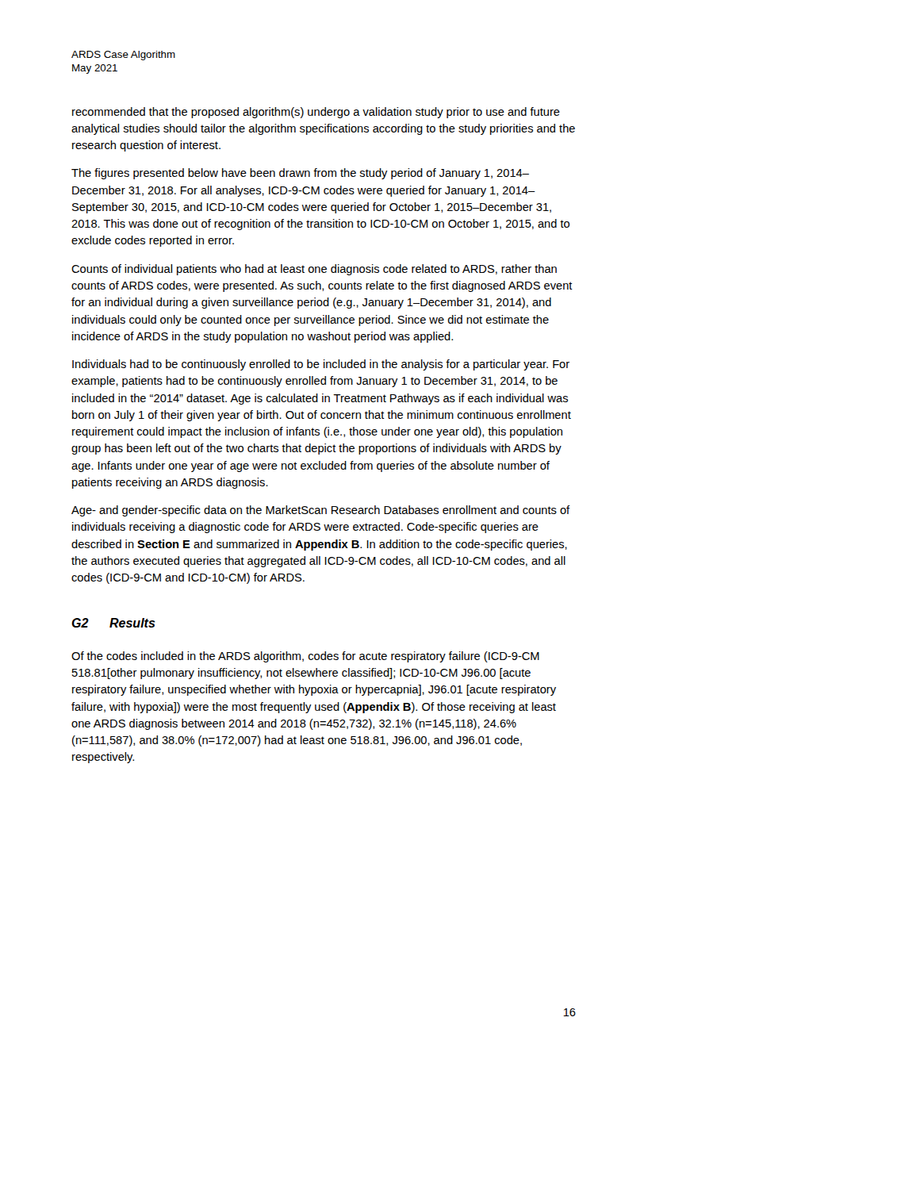ARDS Case Algorithm
May 2021
recommended that the proposed algorithm(s) undergo a validation study prior to use and future analytical studies should tailor the algorithm specifications according to the study priorities and the research question of interest.
The figures presented below have been drawn from the study period of January 1, 2014–December 31, 2018. For all analyses, ICD-9-CM codes were queried for January 1, 2014–September 30, 2015, and ICD-10-CM codes were queried for October 1, 2015–December 31, 2018. This was done out of recognition of the transition to ICD-10-CM on October 1, 2015, and to exclude codes reported in error.
Counts of individual patients who had at least one diagnosis code related to ARDS, rather than counts of ARDS codes, were presented. As such, counts relate to the first diagnosed ARDS event for an individual during a given surveillance period (e.g., January 1–December 31, 2014), and individuals could only be counted once per surveillance period. Since we did not estimate the incidence of ARDS in the study population no washout period was applied.
Individuals had to be continuously enrolled to be included in the analysis for a particular year. For example, patients had to be continuously enrolled from January 1 to December 31, 2014, to be included in the “2014” dataset. Age is calculated in Treatment Pathways as if each individual was born on July 1 of their given year of birth. Out of concern that the minimum continuous enrollment requirement could impact the inclusion of infants (i.e., those under one year old), this population group has been left out of the two charts that depict the proportions of individuals with ARDS by age. Infants under one year of age were not excluded from queries of the absolute number of patients receiving an ARDS diagnosis.
Age- and gender-specific data on the MarketScan Research Databases enrollment and counts of individuals receiving a diagnostic code for ARDS were extracted. Code-specific queries are described in Section E and summarized in Appendix B. In addition to the code-specific queries, the authors executed queries that aggregated all ICD-9-CM codes, all ICD-10-CM codes, and all codes (ICD-9-CM and ICD-10-CM) for ARDS.
G2 Results
Of the codes included in the ARDS algorithm, codes for acute respiratory failure (ICD-9-CM 518.81[other pulmonary insufficiency, not elsewhere classified]; ICD-10-CM J96.00 [acute respiratory failure, unspecified whether with hypoxia or hypercapnia], J96.01 [acute respiratory failure, with hypoxia]) were the most frequently used (Appendix B). Of those receiving at least one ARDS diagnosis between 2014 and 2018 (n=452,732), 32.1% (n=145,118), 24.6% (n=111,587), and 38.0% (n=172,007) had at least one 518.81, J96.00, and J96.01 code, respectively.
16